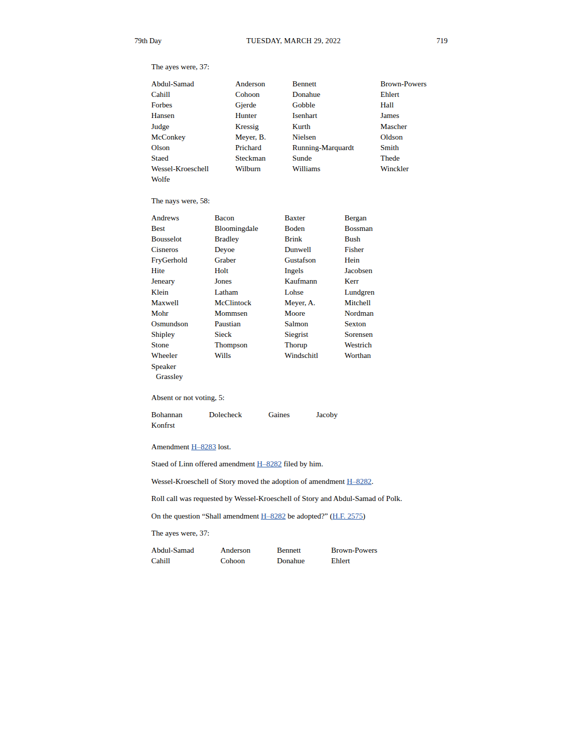79th Day
TUESDAY, MARCH 29, 2022
719
The ayes were, 37:
| Abdul-Samad | Anderson | Bennett | Brown-Powers |
| Cahill | Cohoon | Donahue | Ehlert |
| Forbes | Gjerde | Gobble | Hall |
| Hansen | Hunter | Isenhart | James |
| Judge | Kressig | Kurth | Mascher |
| McConkey | Meyer, B. | Nielsen | Oldson |
| Olson | Prichard | Running-Marquardt | Smith |
| Staed | Steckman | Sunde | Thede |
| Wessel-Kroeschell | Wilburn | Williams | Winckler |
| Wolfe | | | |
The nays were, 58:
| Andrews | Bacon | Baxter | Bergan |
| Best | Bloomingdale | Boden | Bossman |
| Bousselot | Bradley | Brink | Bush |
| Cisneros | Deyoe | Dunwell | Fisher |
| FryGerhold | Graber | Gustafson | Hein |
| Hite | Holt | Ingels | Jacobsen |
| Jeneary | Jones | Kaufmann | Kerr |
| Klein | Latham | Lohse | Lundgren |
| Maxwell | McClintock | Meyer, A. | Mitchell |
| Mohr | Mommsen | Moore | Nordman |
| Osmundson | Paustian | Salmon | Sexton |
| Shipley | Sieck | Siegrist | Sorensen |
| Stone | Thompson | Thorup | Westrich |
| Wheeler | Wills | Windschitl | Worthan |
| Speaker Grassley | | | |
Absent or not voting, 5:
| Bohannan | Dolecheck | Gaines | Jacoby |
| Konfrst | | | |
Amendment H–8283 lost.
Staed of Linn offered amendment H–8282 filed by him.
Wessel-Kroeschell of Story moved the adoption of amendment H–8282.
Roll call was requested by Wessel-Kroeschell of Story and Abdul-Samad of Polk.
On the question “Shall amendment H–8282 be adopted?” (H.F. 2575)
The ayes were, 37:
| Abdul-Samad | Anderson | Bennett | Brown-Powers |
| Cahill | Cohoon | Donahue | Ehlert |